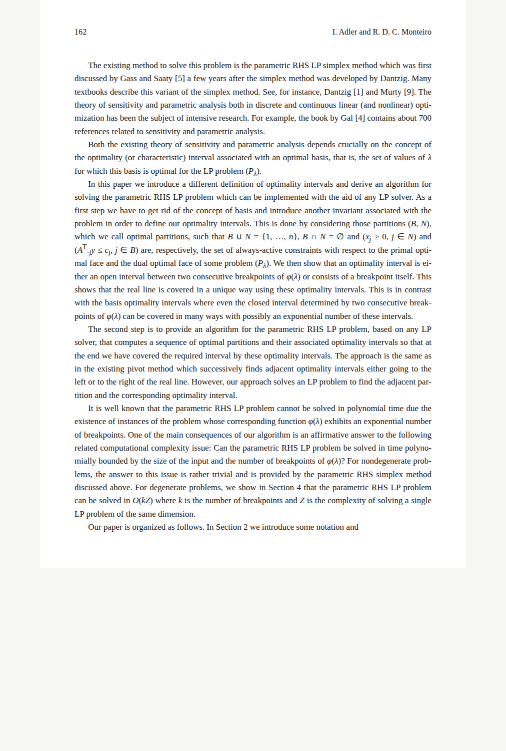162 I. Adler and R. D. C. Monteiro
The existing method to solve this problem is the parametric RHS LP simplex method which was first discussed by Gass and Saaty [5] a few years after the simplex method was developed by Dantzig. Many textbooks describe this variant of the simplex method. See, for instance, Dantzig [1] and Murty [9]. The theory of sensitivity and parametric analysis both in discrete and continuous linear (and nonlinear) optimization has been the subject of intensive research. For example, the book by Gal [4] contains about 700 references related to sensitivity and parametric analysis.
Both the existing theory of sensitivity and parametric analysis depends crucially on the concept of the optimality (or characteristic) interval associated with an optimal basis, that is, the set of values of λ for which this basis is optimal for the LP problem (Pλ).
In this paper we introduce a different definition of optimality intervals and derive an algorithm for solving the parametric RHS LP problem which can be implemented with the aid of any LP solver. As a first step we have to get rid of the concept of basis and introduce another invariant associated with the problem in order to define our optimality intervals. This is done by considering those partitions (B, N), which we call optimal partitions, such that B ∪ N = {1, …, n}, B ∩ N = ∅ and (xj ≥ 0, j ∈ N) and (AT·jy ≤ cj, j ∈ B) are, respectively, the set of always-active constraints with respect to the primal optimal face and the dual optimal face of some problem (Pλ). We then show that an optimality interval is either an open interval between two consecutive breakpoints of φ(λ) or consists of a breakpoint itself. This shows that the real line is covered in a unique way using these optimality intervals. This is in contrast with the basis optimality intervals where even the closed interval determined by two consecutive breakpoints of φ(λ) can be covered in many ways with possibly an exponential number of these intervals.
The second step is to provide an algorithm for the parametric RHS LP problem, based on any LP solver, that computes a sequence of optimal partitions and their associated optimality intervals so that at the end we have covered the required interval by these optimality intervals. The approach is the same as in the existing pivot method which successively finds adjacent optimality intervals either going to the left or to the right of the real line. However, our approach solves an LP problem to find the adjacent partition and the corresponding optimality interval.
It is well known that the parametric RHS LP problem cannot be solved in polynomial time due the existence of instances of the problem whose corresponding function φ(λ) exhibits an exponential number of breakpoints. One of the main consequences of our algorithm is an affirmative answer to the following related computational complexity issue: Can the parametric RHS LP problem be solved in time polynomially bounded by the size of the input and the number of breakpoints of φ(λ)? For nondegenerate problems, the answer to this issue is rather trivial and is provided by the parametric RHS simplex method discussed above. For degenerate problems, we show in Section 4 that the parametric RHS LP problem can be solved in O(kZ) where k is the number of breakpoints and Z is the complexity of solving a single LP problem of the same dimension.
Our paper is organized as follows. In Section 2 we introduce some notation and